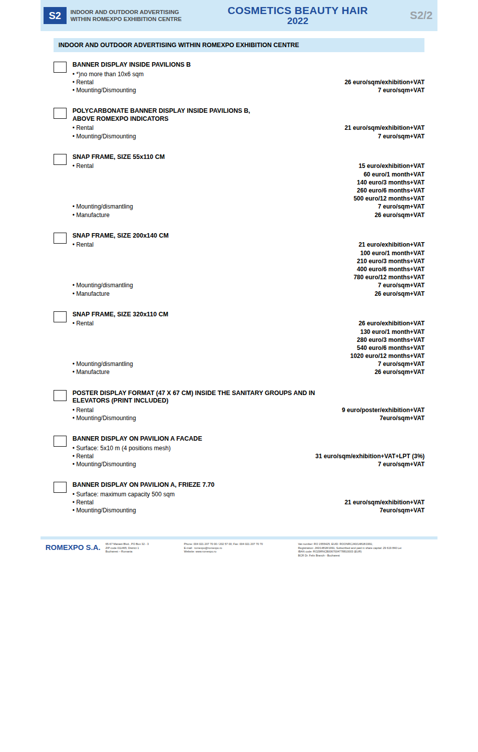S2
INDOOR AND OUTDOOR ADVERTISING WITHIN ROMEXPO EXHIBITION CENTRE
COSMETICS BEAUTY HAIR
2022
S2/2
INDOOR AND OUTDOOR ADVERTISING WITHIN ROMEXPO EXHIBITION CENTRE
BANNER DISPLAY INSIDE PAVILIONS B
• *)no more than 10x6 sqm
• Rental
26 euro/sqm/exhibition+VAT
• Mounting/Dismounting
7 euro/sqm+VAT
POLYCARBONATE BANNER DISPLAY INSIDE PAVILIONS B,
ABOVE ROMEXPO INDICATORS
• Rental
21 euro/sqm/exhibition+VAT
• Mounting/Dismounting
7 euro/sqm+VAT
SNAP FRAME, SIZE 55x110 CM
• Rental
15 euro/exhibition+VAT
60 euro/1 month+VAT
140 euro/3 months+VAT
260 euro/6 months+VAT
500 euro/12 months+VAT
• Mounting/dismantling
7 euro/sqm+VAT
• Manufacture
26 euro/sqm+VAT
SNAP FRAME, SIZE 200x140 CM
• Rental
21 euro/exhibition+VAT
100 euro/1 month+VAT
210 euro/3 months+VAT
400 euro/6 months+VAT
780 euro/12 months+VAT
• Mounting/dismantling
7 euro/sqm+VAT
• Manufacture
26 euro/sqm+VAT
SNAP FRAME, SIZE 320x110 CM
• Rental
26 euro/exhibition+VAT
130 euro/1 month+VAT
280 euro/3 months+VAT
540 euro/6 months+VAT
1020 euro/12 months+VAT
• Mounting/dismantling
7 euro/sqm+VAT
• Manufacture
26 euro/sqm+VAT
POSTER DISPLAY FORMAT (47 X 67 CM) INSIDE THE SANITARY GROUPS AND IN
ELEVATORS (PRINT INCLUDED)
• Rental
9 euro/poster/exhibition+VAT
• Mounting/Dismounting
7euro/sqm+VAT
BANNER DISPLAY ON PAVILION A FACADE
• Surface: 5x10 m (4 positions mesh)
• Rental
31 euro/sqm/exhibition+VAT+LPT (3%)
• Mounting/Dismounting
7 euro/sqm+VAT
BANNER DISPLAY ON PAVILION A, FRIEZE 7.70
• Surface: maximum capacity 500 sqm
• Rental
21 euro/sqm/exhibition+VAT
• Mounting/Dismounting
7euro/sqm+VAT
ROMEXPO S.A.
65-67 Marasti Blvd., PO Box 32 - 3
ZIP code 011465; District 1
Bucharest – Romania
Phone: 004 021 207 70 00 / 202 57 00; Fax: 004 021 207 70 70
E-mail: romexpo@romexpo.ro
Website: www.romexpo.ro
Vat number: RO 1555425; EUID: ROONRCJ40/14818/1991;
Registration: J40/14818/1991; Subscribed and paid in share capital: 29 619 840 Lei
IBAN code: RO29RNCB0067004778810003 (EUR)
BCR Dr. Felix Branch - Bucharest